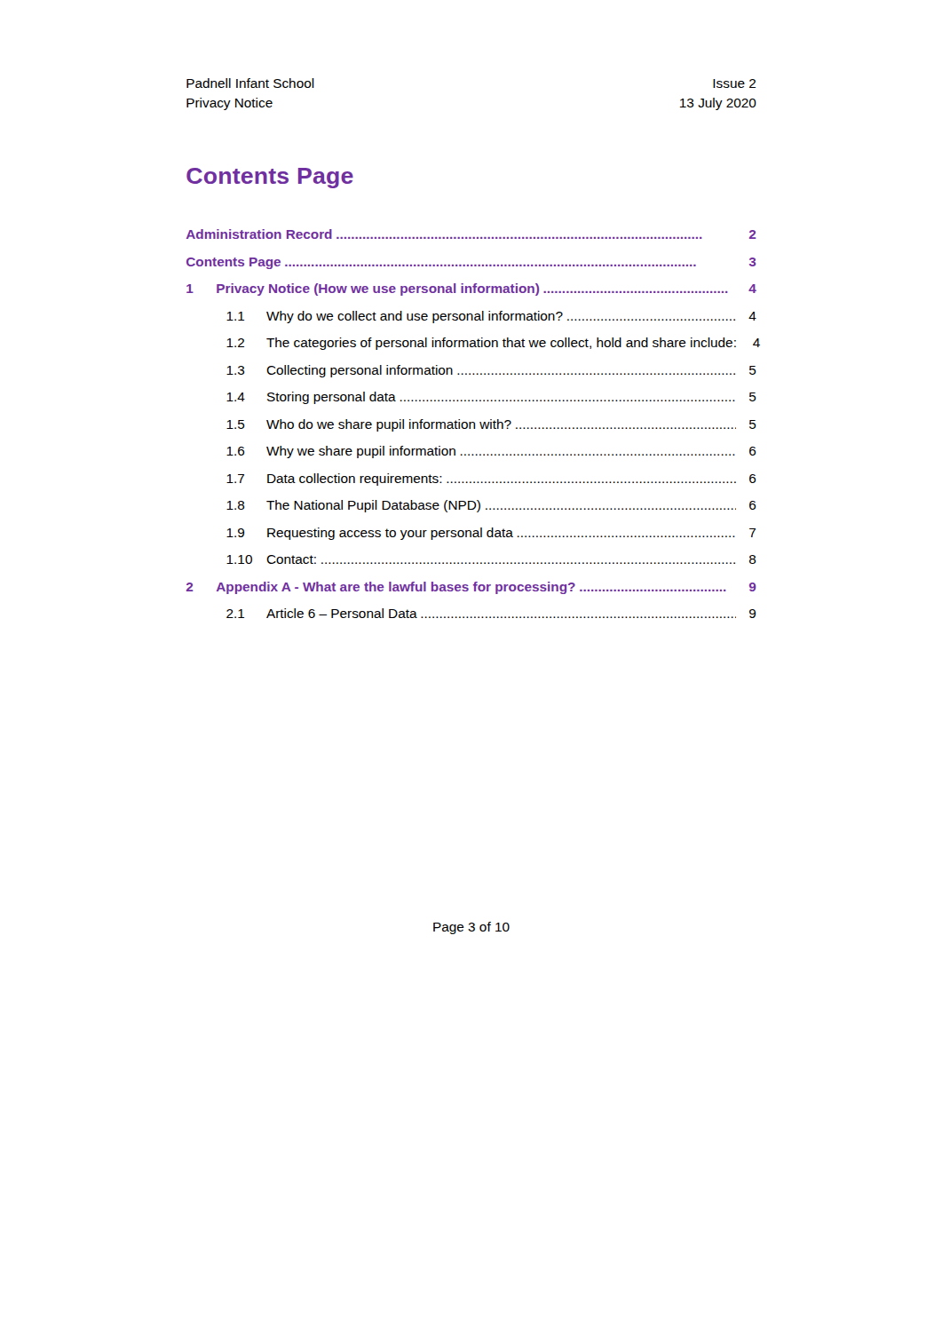Padnell Infant School
Privacy Notice
Issue 2
13 July 2020
Contents Page
Administration Record ................................................................................................. 2
Contents Page ............................................................................................................. 3
1 Privacy Notice (How we use personal information) ................................................. 4
1.1 Why do we collect and use personal information? ................................................ 4
1.2 The categories of personal information that we collect, hold and share include: ... 4
1.3 Collecting personal information ............................................................................. 5
1.4 Storing personal data ......................................................................................... 5
1.5 Who do we share pupil information with? ........................................................... 5
1.6 Why we share pupil information ............................................................................ 6
1.7 Data collection requirements: .................................................................................. 6
1.8 The National Pupil Database (NPD) ....................................................................... 6
1.9 Requesting access to your personal data ............................................................. 7
1.10 Contact: ............................................................................................................... 8
2 Appendix A - What are the lawful bases for processing? ....................................... 9
2.1 Article 6 – Personal Data ....................................................................................... 9
Page 3 of 10